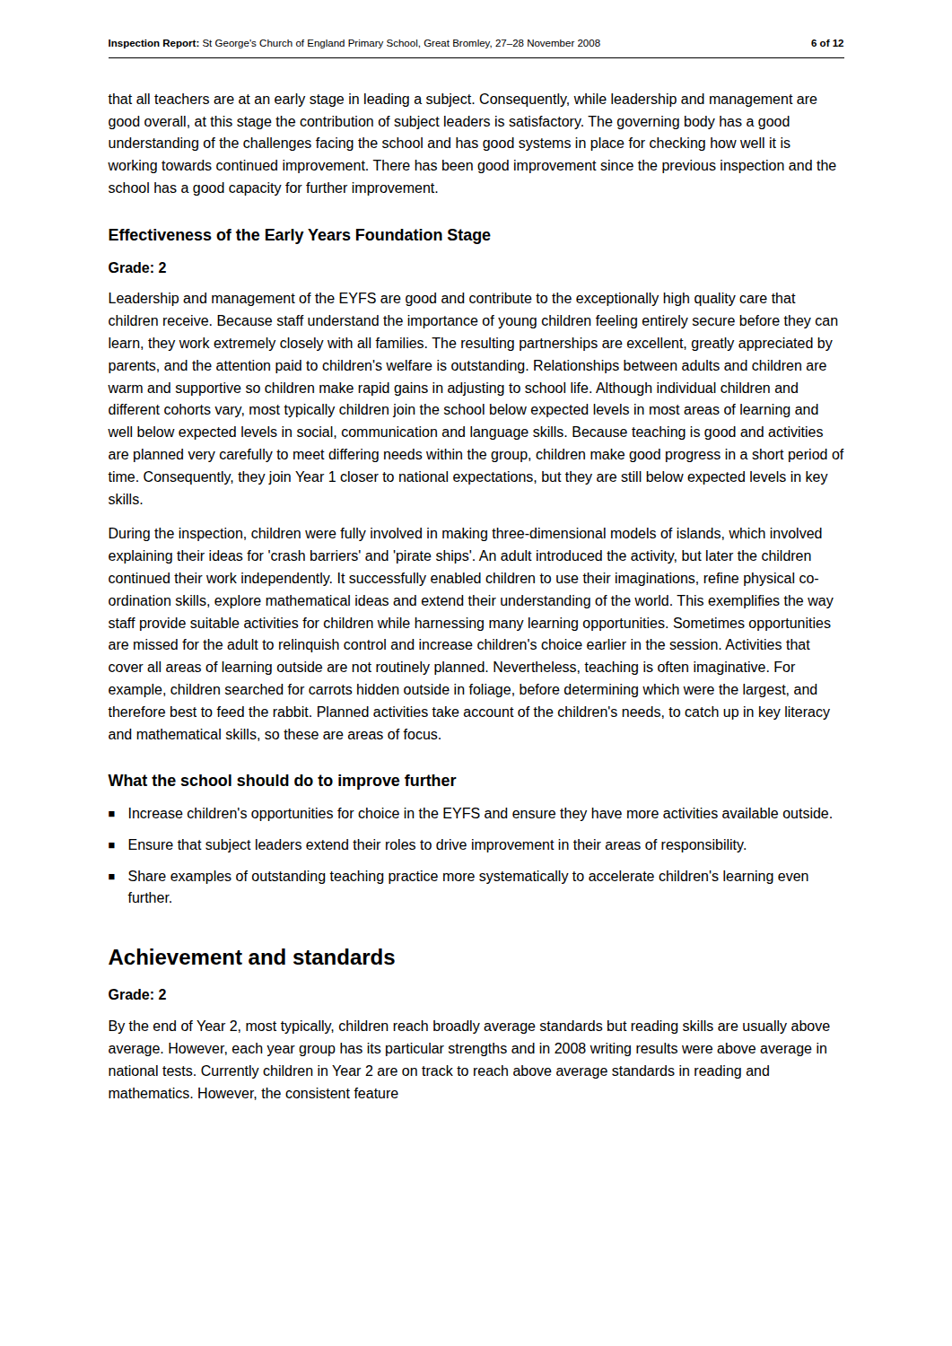Inspection Report: St George's Church of England Primary School, Great Bromley, 27–28 November 2008
6 of 12
that all teachers are at an early stage in leading a subject. Consequently, while leadership and management are good overall, at this stage the contribution of subject leaders is satisfactory. The governing body has a good understanding of the challenges facing the school and has good systems in place for checking how well it is working towards continued improvement. There has been good improvement since the previous inspection and the school has a good capacity for further improvement.
Effectiveness of the Early Years Foundation Stage
Grade: 2
Leadership and management of the EYFS are good and contribute to the exceptionally high quality care that children receive. Because staff understand the importance of young children feeling entirely secure before they can learn, they work extremely closely with all families. The resulting partnerships are excellent, greatly appreciated by parents, and the attention paid to children's welfare is outstanding. Relationships between adults and children are warm and supportive so children make rapid gains in adjusting to school life. Although individual children and different cohorts vary, most typically children join the school below expected levels in most areas of learning and well below expected levels in social, communication and language skills. Because teaching is good and activities are planned very carefully to meet differing needs within the group, children make good progress in a short period of time. Consequently, they join Year 1 closer to national expectations, but they are still below expected levels in key skills.
During the inspection, children were fully involved in making three-dimensional models of islands, which involved explaining their ideas for 'crash barriers' and 'pirate ships'. An adult introduced the activity, but later the children continued their work independently. It successfully enabled children to use their imaginations, refine physical co-ordination skills, explore mathematical ideas and extend their understanding of the world. This exemplifies the way staff provide suitable activities for children while harnessing many learning opportunities. Sometimes opportunities are missed for the adult to relinquish control and increase children's choice earlier in the session. Activities that cover all areas of learning outside are not routinely planned. Nevertheless, teaching is often imaginative. For example, children searched for carrots hidden outside in foliage, before determining which were the largest, and therefore best to feed the rabbit. Planned activities take account of the children's needs, to catch up in key literacy and mathematical skills, so these are areas of focus.
What the school should do to improve further
Increase children's opportunities for choice in the EYFS and ensure they have more activities available outside.
Ensure that subject leaders extend their roles to drive improvement in their areas of responsibility.
Share examples of outstanding teaching practice more systematically to accelerate children's learning even further.
Achievement and standards
Grade: 2
By the end of Year 2, most typically, children reach broadly average standards but reading skills are usually above average. However, each year group has its particular strengths and in 2008 writing results were above average in national tests. Currently children in Year 2 are on track to reach above average standards in reading and mathematics. However, the consistent feature